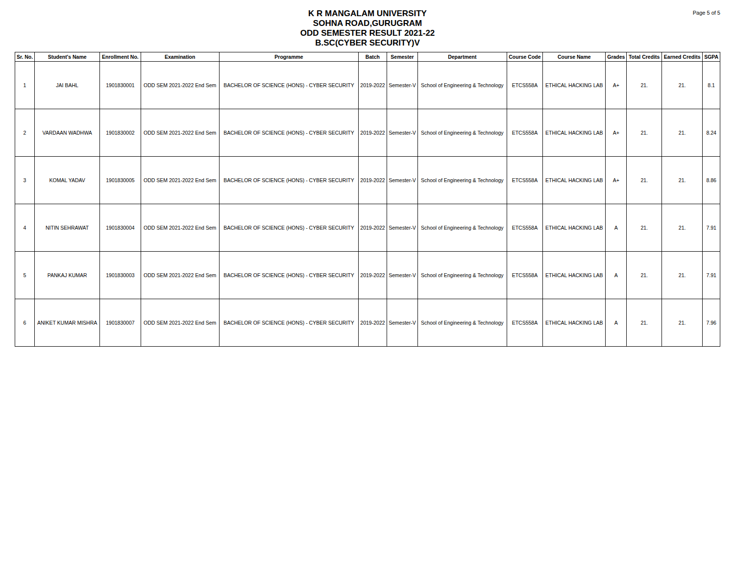Page 5 of 5
K R MANGALAM UNIVERSITY
SOHNA ROAD,GURUGRAM
ODD SEMESTER RESULT 2021-22
B.SC(CYBER SECURITY)V
| Sr. No. | Student's Name | Enrollment No. | Examination | Programme | Batch | Semester | Department | Course Code | Course Name | Grades | Total Credits | Earned Credits | SGPA |
| --- | --- | --- | --- | --- | --- | --- | --- | --- | --- | --- | --- | --- | --- |
| 1 | JAI BAHL | 1901830001 | ODD SEM 2021-2022 End Sem | BACHELOR OF SCIENCE (HONS) - CYBER SECURITY | 2019-2022 | Semester-V | School of Engineering & Technology | ETCS558A | ETHICAL HACKING LAB | A+ | 21. | 21. | 8.1 |
| 2 | VARDAAN WADHWA | 1901830002 | ODD SEM 2021-2022 End Sem | BACHELOR OF SCIENCE (HONS) - CYBER SECURITY | 2019-2022 | Semester-V | School of Engineering & Technology | ETCS558A | ETHICAL HACKING LAB | A+ | 21. | 21. | 8.24 |
| 3 | KOMAL YADAV | 1901830005 | ODD SEM 2021-2022 End Sem | BACHELOR OF SCIENCE (HONS) - CYBER SECURITY | 2019-2022 | Semester-V | School of Engineering & Technology | ETCS558A | ETHICAL HACKING LAB | A+ | 21. | 21. | 8.86 |
| 4 | NITIN SEHRAWAT | 1901830004 | ODD SEM 2021-2022 End Sem | BACHELOR OF SCIENCE (HONS) - CYBER SECURITY | 2019-2022 | Semester-V | School of Engineering & Technology | ETCS558A | ETHICAL HACKING LAB | A | 21. | 21. | 7.91 |
| 5 | PANKAJ KUMAR | 1901830003 | ODD SEM 2021-2022 End Sem | BACHELOR OF SCIENCE (HONS) - CYBER SECURITY | 2019-2022 | Semester-V | School of Engineering & Technology | ETCS558A | ETHICAL HACKING LAB | A | 21. | 21. | 7.91 |
| 6 | ANIKET KUMAR MISHRA | 1901830007 | ODD SEM 2021-2022 End Sem | BACHELOR OF SCIENCE (HONS) - CYBER SECURITY | 2019-2022 | Semester-V | School of Engineering & Technology | ETCS558A | ETHICAL HACKING LAB | A | 21. | 21. | 7.96 |